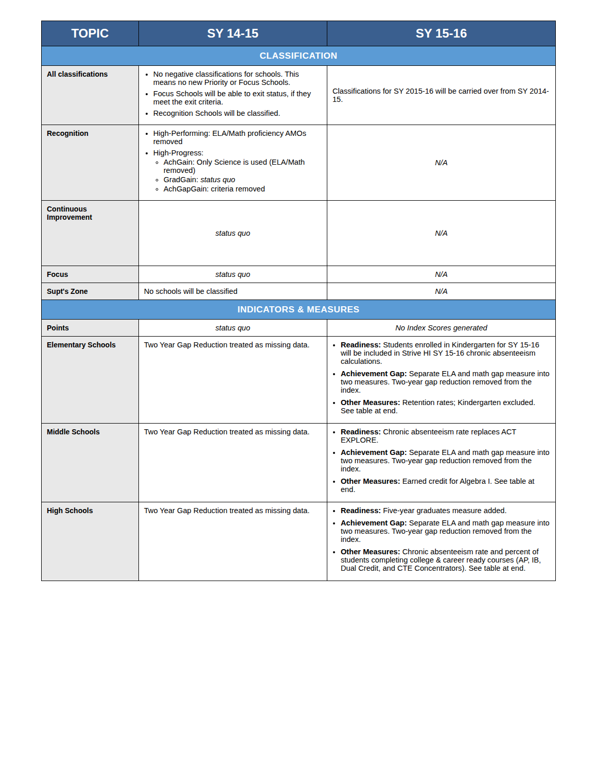| TOPIC | SY 14-15 | SY 15-16 |
| --- | --- | --- |
| CLASSIFICATION |
| All classifications | No negative classifications for schools. This means no new Priority or Focus Schools. Focus Schools will be able to exit status, if they meet the exit criteria. Recognition Schools will be classified. | Classifications for SY 2015-16 will be carried over from SY 2014-15. |
| Recognition | High-Performing: ELA/Math proficiency AMOs removed High-Progress: AchGain: Only Science is used (ELA/Math removed) GradGain: status quo AchGapGain: criteria removed | N/A |
| Continuous Improvement | status quo | N/A |
| Focus | status quo | N/A |
| Supt's Zone | No schools will be classified | N/A |
| INDICATORS & MEASURES |
| Points | status quo | No Index Scores generated |
| Elementary Schools | Two Year Gap Reduction treated as missing data. | Readiness: Students enrolled in Kindergarten for SY 15-16 will be included in Strive HI SY 15-16 chronic absenteeism calculations. Achievement Gap: Separate ELA and math gap measure into two measures. Two-year gap reduction removed from the index. Other Measures: Retention rates; Kindergarten excluded. See table at end. |
| Middle Schools | Two Year Gap Reduction treated as missing data. | Readiness: Chronic absenteeism rate replaces ACT EXPLORE. Achievement Gap: Separate ELA and math gap measure into two measures. Two-year gap reduction removed from the index. Other Measures: Earned credit for Algebra I. See table at end. |
| High Schools | Two Year Gap Reduction treated as missing data. | Readiness: Five-year graduates measure added. Achievement Gap: Separate ELA and math gap measure into two measures. Two-year gap reduction removed from the index. Other Measures: Chronic absenteeism rate and percent of students completing college & career ready courses (AP, IB, Dual Credit, and CTE Concentrators). See table at end. |